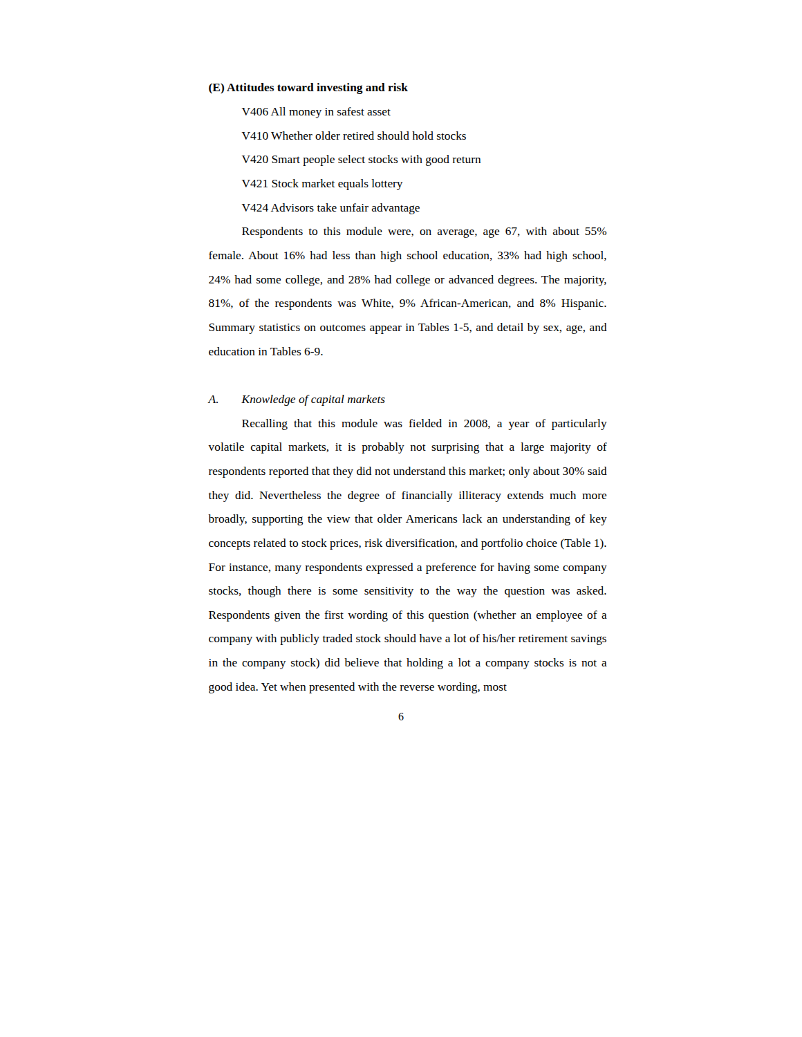(E) Attitudes toward investing and risk
V406 All money in safest asset
V410 Whether older retired should hold stocks
V420 Smart people select stocks with good return
V421 Stock market equals lottery
V424 Advisors take unfair advantage
Respondents to this module were, on average, age 67, with about 55% female. About 16% had less than high school education, 33% had high school, 24% had some college, and 28% had college or advanced degrees. The majority, 81%, of the respondents was White, 9% African-American, and 8% Hispanic. Summary statistics on outcomes appear in Tables 1-5, and detail by sex, age, and education in Tables 6-9.
A. Knowledge of capital markets
Recalling that this module was fielded in 2008, a year of particularly volatile capital markets, it is probably not surprising that a large majority of respondents reported that they did not understand this market; only about 30% said they did. Nevertheless the degree of financially illiteracy extends much more broadly, supporting the view that older Americans lack an understanding of key concepts related to stock prices, risk diversification, and portfolio choice (Table 1). For instance, many respondents expressed a preference for having some company stocks, though there is some sensitivity to the way the question was asked. Respondents given the first wording of this question (whether an employee of a company with publicly traded stock should have a lot of his/her retirement savings in the company stock) did believe that holding a lot a company stocks is not a good idea. Yet when presented with the reverse wording, most
6